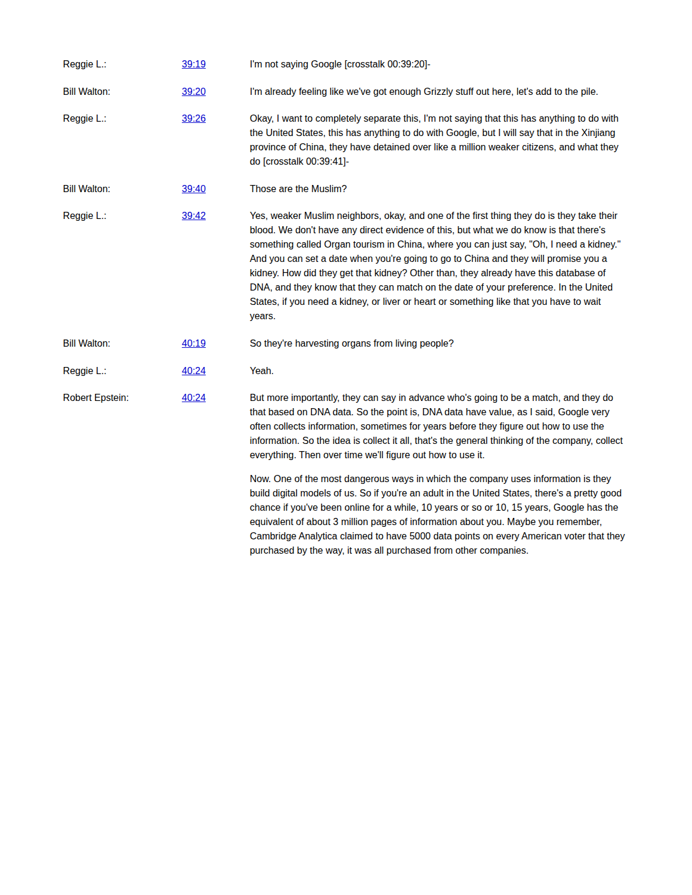| Reggie L.: | 39:19 | I'm not saying Google [crosstalk 00:39:20]- |
| Bill Walton: | 39:20 | I'm already feeling like we've got enough Grizzly stuff out here, let's add to the pile. |
| Reggie L.: | 39:26 | Okay, I want to completely separate this, I'm not saying that this has anything to do with the United States, this has anything to do with Google, but I will say that in the Xinjiang province of China, they have detained over like a million weaker citizens, and what they do [crosstalk 00:39:41]- |
| Bill Walton: | 39:40 | Those are the Muslim? |
| Reggie L.: | 39:42 | Yes, weaker Muslim neighbors, okay, and one of the first thing they do is they take their blood. We don't have any direct evidence of this, but what we do know is that there's something called Organ tourism in China, where you can just say, "Oh, I need a kidney." And you can set a date when you're going to go to China and they will promise you a kidney. How did they get that kidney? Other than, they already have this database of DNA, and they know that they can match on the date of your preference. In the United States, if you need a kidney, or liver or heart or something like that you have to wait years. |
| Bill Walton: | 40:19 | So they're harvesting organs from living people? |
| Reggie L.: | 40:24 | Yeah. |
| Robert Epstein: | 40:24 | But more importantly, they can say in advance who's going to be a match, and they do that based on DNA data. So the point is, DNA data have value, as I said, Google very often collects information, sometimes for years before they figure out how to use the information. So the idea is collect it all, that's the general thinking of the company, collect everything. Then over time we'll figure out how to use it. Now. One of the most dangerous ways in which the company uses information is they build digital models of us. So if you're an adult in the United States, there's a pretty good chance if you've been online for a while, 10 years or so or 10, 15 years, Google has the equivalent of about 3 million pages of information about you. Maybe you remember, Cambridge Analytica claimed to have 5000 data points on every American voter that they purchased by the way, it was all purchased from other companies. |